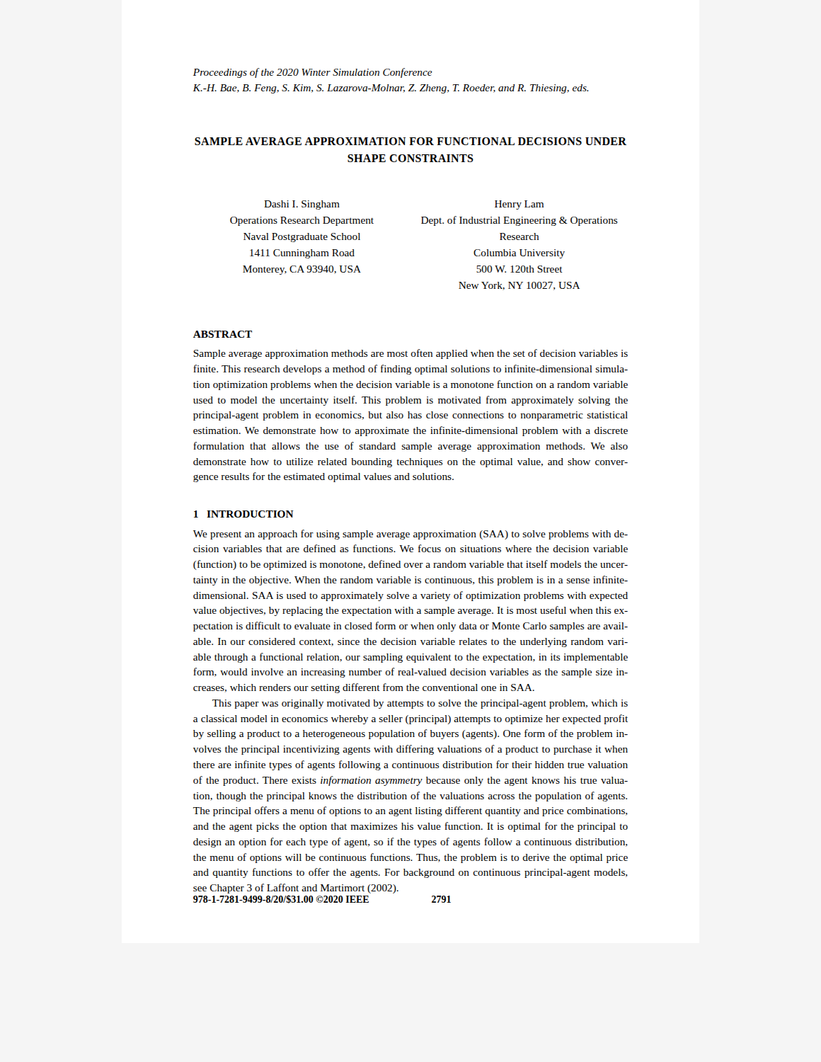Proceedings of the 2020 Winter Simulation Conference
K.-H. Bae, B. Feng, S. Kim, S. Lazarova-Molnar, Z. Zheng, T. Roeder, and R. Thiesing, eds.
Sample Average Approximation for Functional Decisions Under Shape Constraints
| Dashi I. Singham | Henry Lam |
| Operations Research Department Naval Postgraduate School 1411 Cunningham Road Monterey, CA 93940, USA | Dept. of Industrial Engineering & Operations Research Columbia University 500 W. 120th Street New York, NY 10027, USA |
Abstract
Sample average approximation methods are most often applied when the set of decision variables is finite. This research develops a method of finding optimal solutions to infinite-dimensional simulation optimization problems when the decision variable is a monotone function on a random variable used to model the uncertainty itself. This problem is motivated from approximately solving the principal-agent problem in economics, but also has close connections to nonparametric statistical estimation. We demonstrate how to approximate the infinite-dimensional problem with a discrete formulation that allows the use of standard sample average approximation methods. We also demonstrate how to utilize related bounding techniques on the optimal value, and show convergence results for the estimated optimal values and solutions.
1 Introduction
We present an approach for using sample average approximation (SAA) to solve problems with decision variables that are defined as functions. We focus on situations where the decision variable (function) to be optimized is monotone, defined over a random variable that itself models the uncertainty in the objective. When the random variable is continuous, this problem is in a sense infinite-dimensional. SAA is used to approximately solve a variety of optimization problems with expected value objectives, by replacing the expectation with a sample average. It is most useful when this expectation is difficult to evaluate in closed form or when only data or Monte Carlo samples are available. In our considered context, since the decision variable relates to the underlying random variable through a functional relation, our sampling equivalent to the expectation, in its implementable form, would involve an increasing number of real-valued decision variables as the sample size increases, which renders our setting different from the conventional one in SAA.
This paper was originally motivated by attempts to solve the principal-agent problem, which is a classical model in economics whereby a seller (principal) attempts to optimize her expected profit by selling a product to a heterogeneous population of buyers (agents). One form of the problem involves the principal incentivizing agents with differing valuations of a product to purchase it when there are infinite types of agents following a continuous distribution for their hidden true valuation of the product. There exists information asymmetry because only the agent knows his true valuation, though the principal knows the distribution of the valuations across the population of agents. The principal offers a menu of options to an agent listing different quantity and price combinations, and the agent picks the option that maximizes his value function. It is optimal for the principal to design an option for each type of agent, so if the types of agents follow a continuous distribution, the menu of options will be continuous functions. Thus, the problem is to derive the optimal price and quantity functions to offer the agents. For background on continuous principal-agent models, see Chapter 3 of Laffont and Martimort (2002).
978-1-7281-9499-8/20/$31.00 ©2020 IEEE 2791